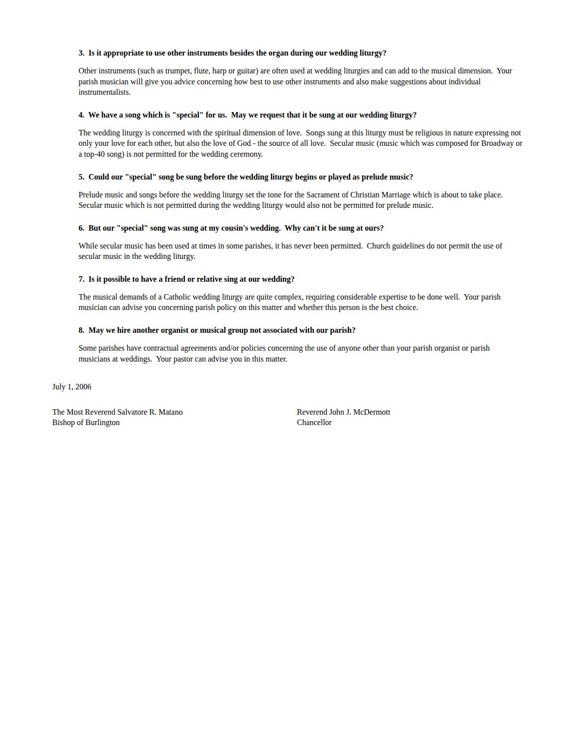3. Is it appropriate to use other instruments besides the organ during our wedding liturgy?
Other instruments (such as trumpet, flute, harp or guitar) are often used at wedding liturgies and can add to the musical dimension. Your parish musician will give you advice concerning how best to use other instruments and also make suggestions about individual instrumentalists.
4. We have a song which is "special" for us. May we request that it be sung at our wedding liturgy?
The wedding liturgy is concerned with the spiritual dimension of love. Songs sung at this liturgy must be religious in nature expressing not only your love for each other, but also the love of God - the source of all love. Secular music (music which was composed for Broadway or a top-40 song) is not permitted for the wedding ceremony.
5. Could our "special" song be sung before the wedding liturgy begins or played as prelude music?
Prelude music and songs before the wedding liturgy set the tone for the Sacrament of Christian Marriage which is about to take place. Secular music which is not permitted during the wedding liturgy would also not be permitted for prelude music.
6. But our "special" song was sung at my cousin's wedding. Why can't it be sung at ours?
While secular music has been used at times in some parishes, it has never been permitted. Church guidelines do not permit the use of secular music in the wedding liturgy.
7. Is it possible to have a friend or relative sing at our wedding?
The musical demands of a Catholic wedding liturgy are quite complex, requiring considerable expertise to be done well. Your parish musician can advise you concerning parish policy on this matter and whether this person is the best choice.
8. May we hire another organist or musical group not associated with our parish?
Some parishes have contractual agreements and/or policies concerning the use of anyone other than your parish organist or parish musicians at weddings. Your pastor can advise you in this matter.
July 1, 2006
| The Most Reverend Salvatore R. Matano | Reverend John J. McDermott |
| Bishop of Burlington | Chancellor |